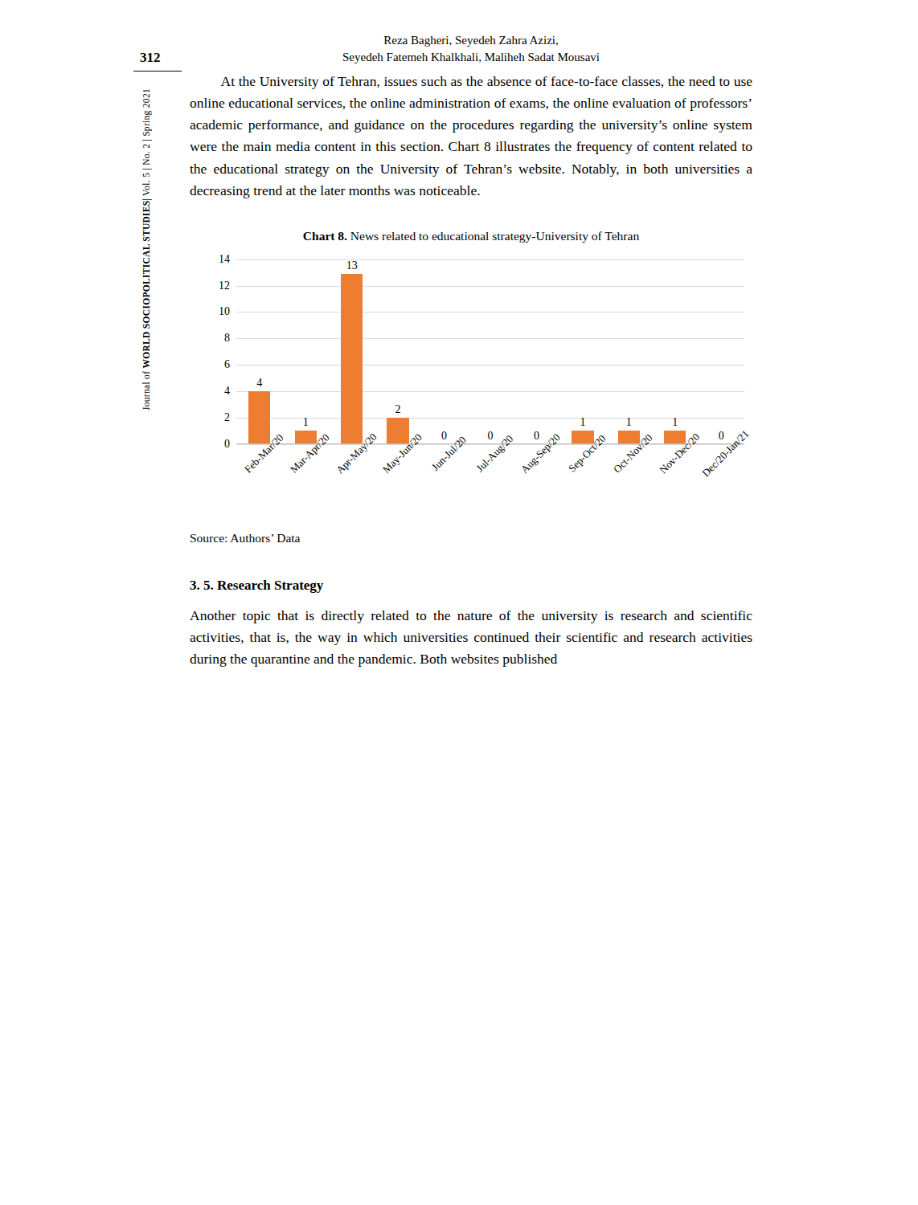312
Journal of WORLD SOCIOPOLITICAL STUDIES| Vol. 5 | No. 2 | Spring 2021
Reza Bagheri, Seyedeh Zahra Azizi,
Seyedeh Fatemeh Khalkhali, Maliheh Sadat Mousavi
At the University of Tehran, issues such as the absence of face-to-face classes, the need to use online educational services, the online administration of exams, the online evaluation of professors’ academic performance, and guidance on the procedures regarding the university’s online system were the main media content in this section. Chart 8 illustrates the frequency of content related to the educational strategy on the University of Tehran’s website. Notably, in both universities a decreasing trend at the later months was noticeable.
Chart 8. News related to educational strategy-University of Tehran
14
12
10
8
6
4
2
0
4
1
13
2
0
0
0
1
1
1
0
Feb-Mar/20
Mar-Apr/20
Apr-May/20
May-Jun/20
Jun-Jul/20
Jul-Aug/20
Aug-Sep/20
Sep-Oct/20
Oct-Nov/20
Nov-Dec/20
Dec/20-Jan/21
Source: Authors’ Data
3. 5. Research Strategy
Another topic that is directly related to the nature of the university is research and scientific activities, that is, the way in which universities continued their scientific and research activities during the quarantine and the pandemic. Both websites published